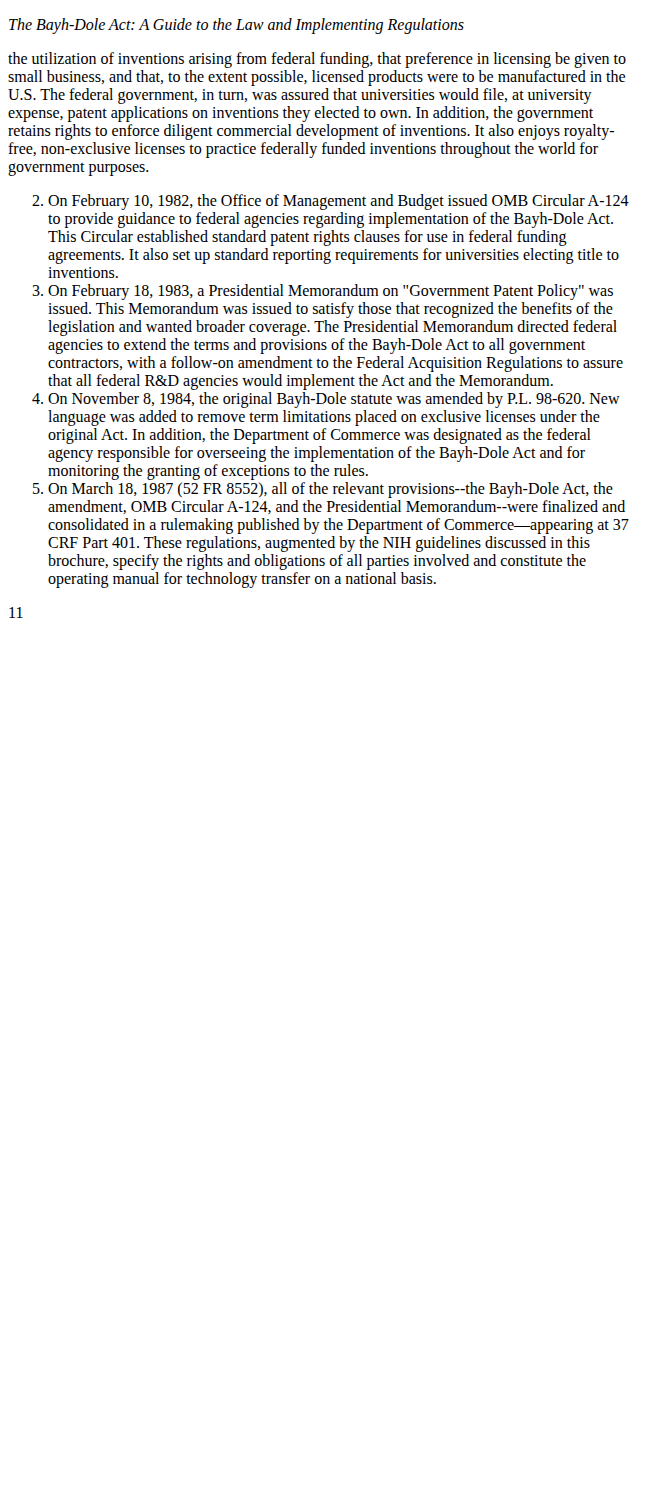The Bayh-Dole Act: A Guide to the Law and Implementing Regulations
the utilization of inventions arising from federal funding, that preference in licensing be given to small business, and that, to the extent possible, licensed products were to be manufactured in the U.S. The federal government, in turn, was assured that universities would file, at university expense, patent applications on inventions they elected to own. In addition, the government retains rights to enforce diligent commercial development of inventions. It also enjoys royalty-free, non-exclusive licenses to practice federally funded inventions throughout the world for government purposes.
On February 10, 1982, the Office of Management and Budget issued OMB Circular A-124 to provide guidance to federal agencies regarding implementation of the Bayh-Dole Act. This Circular established standard patent rights clauses for use in federal funding agreements. It also set up standard reporting requirements for universities electing title to inventions.
On February 18, 1983, a Presidential Memorandum on "Government Patent Policy" was issued. This Memorandum was issued to satisfy those that recognized the benefits of the legislation and wanted broader coverage. The Presidential Memorandum directed federal agencies to extend the terms and provisions of the Bayh-Dole Act to all government contractors, with a follow-on amendment to the Federal Acquisition Regulations to assure that all federal R&D agencies would implement the Act and the Memorandum.
On November 8, 1984, the original Bayh-Dole statute was amended by P.L. 98-620. New language was added to remove term limitations placed on exclusive licenses under the original Act. In addition, the Department of Commerce was designated as the federal agency responsible for overseeing the implementation of the Bayh-Dole Act and for monitoring the granting of exceptions to the rules.
On March 18, 1987 (52 FR 8552), all of the relevant provisions--the Bayh-Dole Act, the amendment, OMB Circular A-124, and the Presidential Memorandum--were finalized and consolidated in a rulemaking published by the Department of Commerce—appearing at 37 CRF Part 401. These regulations, augmented by the NIH guidelines discussed in this brochure, specify the rights and obligations of all parties involved and constitute the operating manual for technology transfer on a national basis.
11